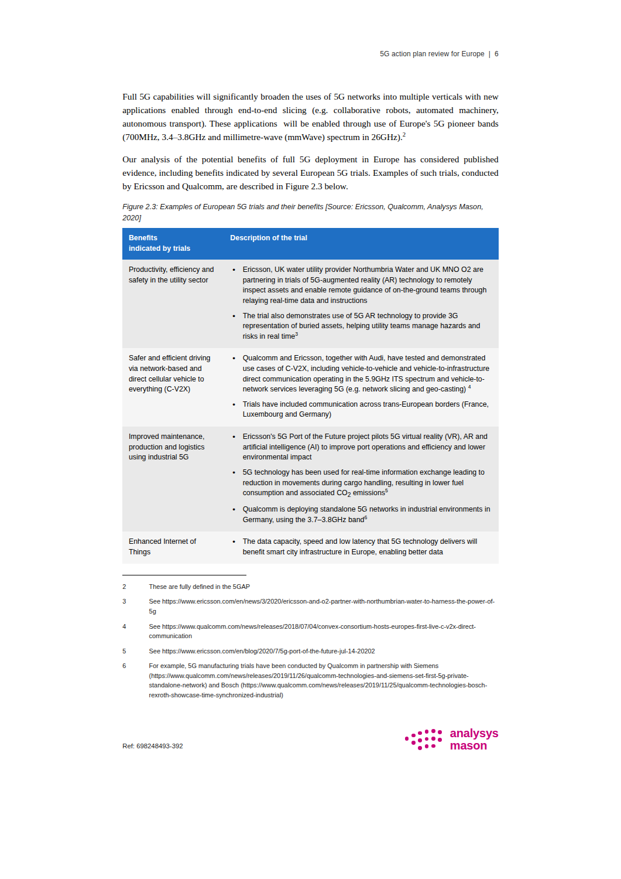5G action plan review for Europe | 6
Full 5G capabilities will significantly broaden the uses of 5G networks into multiple verticals with new applications enabled through end-to-end slicing (e.g. collaborative robots, automated machinery, autonomous transport). These applications will be enabled through use of Europe's 5G pioneer bands (700MHz, 3.4–3.8GHz and millimetre-wave (mmWave) spectrum in 26GHz).2
Our analysis of the potential benefits of full 5G deployment in Europe has considered published evidence, including benefits indicated by several European 5G trials. Examples of such trials, conducted by Ericsson and Qualcomm, are described in Figure 2.3 below.
Figure 2.3: Examples of European 5G trials and their benefits [Source: Ericsson, Qualcomm, Analysys Mason, 2020]
| Benefits indicated by trials | Description of the trial |
| --- | --- |
| Productivity, efficiency and safety in the utility sector | Ericsson, UK water utility provider Northumbria Water and UK MNO O2 are partnering in trials of 5G-augmented reality (AR) technology to remotely inspect assets and enable remote guidance of on-the-ground teams through relaying real-time data and instructions The trial also demonstrates use of 5G AR technology to provide 3G representation of buried assets, helping utility teams manage hazards and risks in real time 3 |
| Safer and efficient driving via network-based and direct cellular vehicle to everything (C-V2X) | Qualcomm and Ericsson, together with Audi, have tested and demonstrated use cases of C-V2X, including vehicle-to-vehicle and vehicle-to-infrastructure direct communication operating in the 5.9GHz ITS spectrum and vehicle-to-network services leveraging 5G (e.g. network slicing and geo-casting) 4 Trials have included communication across trans-European borders (France, Luxembourg and Germany) |
| Improved maintenance, production and logistics using industrial 5G | Ericsson's 5G Port of the Future project pilots 5G virtual reality (VR), AR and artificial intelligence (AI) to improve port operations and efficiency and lower environmental impact 5G technology has been used for real-time information exchange leading to reduction in movements during cargo handling, resulting in lower fuel consumption and associated CO 2 emissions 5 Qualcomm is deploying standalone 5G networks in industrial environments in Germany, using the 3.7–3.8GHz band 6 |
| Enhanced Internet of Things | The data capacity, speed and low latency that 5G technology delivers will benefit smart city infrastructure in Europe, enabling better data |
2
These are fully defined in the 5GAP
3
See https://www.ericsson.com/en/news/3/2020/ericsson-and-o2-partner-with-northumbrian-water-to-harness-the-power-of-5g
4
See https://www.qualcomm.com/news/releases/2018/07/04/convex-consortium-hosts-europes-first-live-c-v2x-direct-communication
5
See https://www.ericsson.com/en/blog/2020/7/5g-port-of-the-future-jul-14-20202
6
For example, 5G manufacturing trials have been conducted by Qualcomm in partnership with Siemens (https://www.qualcomm.com/news/releases/2019/11/26/qualcomm-technologies-and-siemens-set-first-5g-private-standalone-network) and Bosch (https://www.qualcomm.com/news/releases/2019/11/25/qualcomm-technologies-bosch-rexroth-showcase-time-synchronized-industrial)
Ref: 698248493-392
analysys
mason